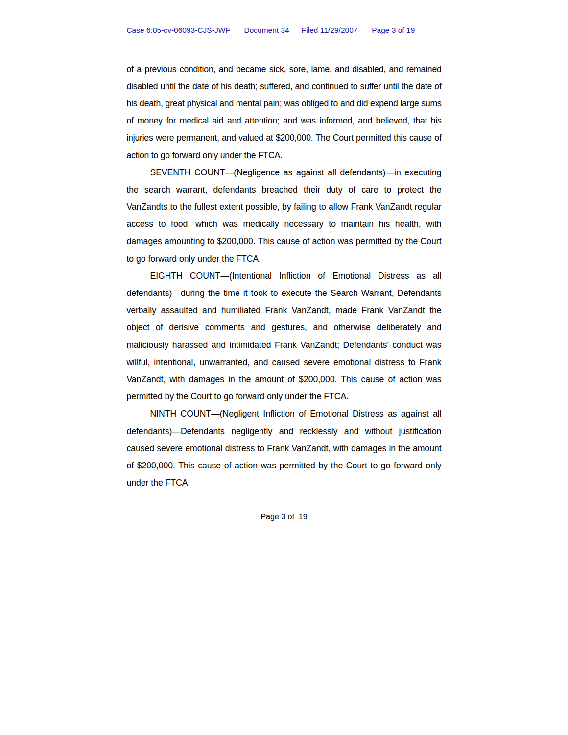Case 6:05-cv-06093-CJS-JWF Document 34 Filed 11/29/2007 Page 3 of 19
of a previous condition, and became sick, sore, lame, and disabled, and remained disabled until the date of his death; suffered, and continued to suffer until the date of his death, great physical and mental pain; was obliged to and did expend large sums of money for medical aid and attention; and was informed, and believed, that his injuries were permanent, and valued at $200,000. The Court permitted this cause of action to go forward only under the FTCA.
SEVENTH COUNT—(Negligence as against all defendants)—in executing the search warrant, defendants breached their duty of care to protect the VanZandts to the fullest extent possible, by failing to allow Frank VanZandt regular access to food, which was medically necessary to maintain his health, with damages amounting to $200,000. This cause of action was permitted by the Court to go forward only under the FTCA.
EIGHTH COUNT—(Intentional Infliction of Emotional Distress as all defendants)—during the time it took to execute the Search Warrant, Defendants verbally assaulted and humiliated Frank VanZandt, made Frank VanZandt the object of derisive comments and gestures, and otherwise deliberately and maliciously harassed and intimidated Frank VanZandt; Defendants’ conduct was willful, intentional, unwarranted, and caused severe emotional distress to Frank VanZandt, with damages in the amount of $200,000. This cause of action was permitted by the Court to go forward only under the FTCA.
NINTH COUNT—(Negligent Infliction of Emotional Distress as against all defendants)—Defendants negligently and recklessly and without justification caused severe emotional distress to Frank VanZandt, with damages in the amount of $200,000. This cause of action was permitted by the Court to go forward only under the FTCA.
Page 3 of 19